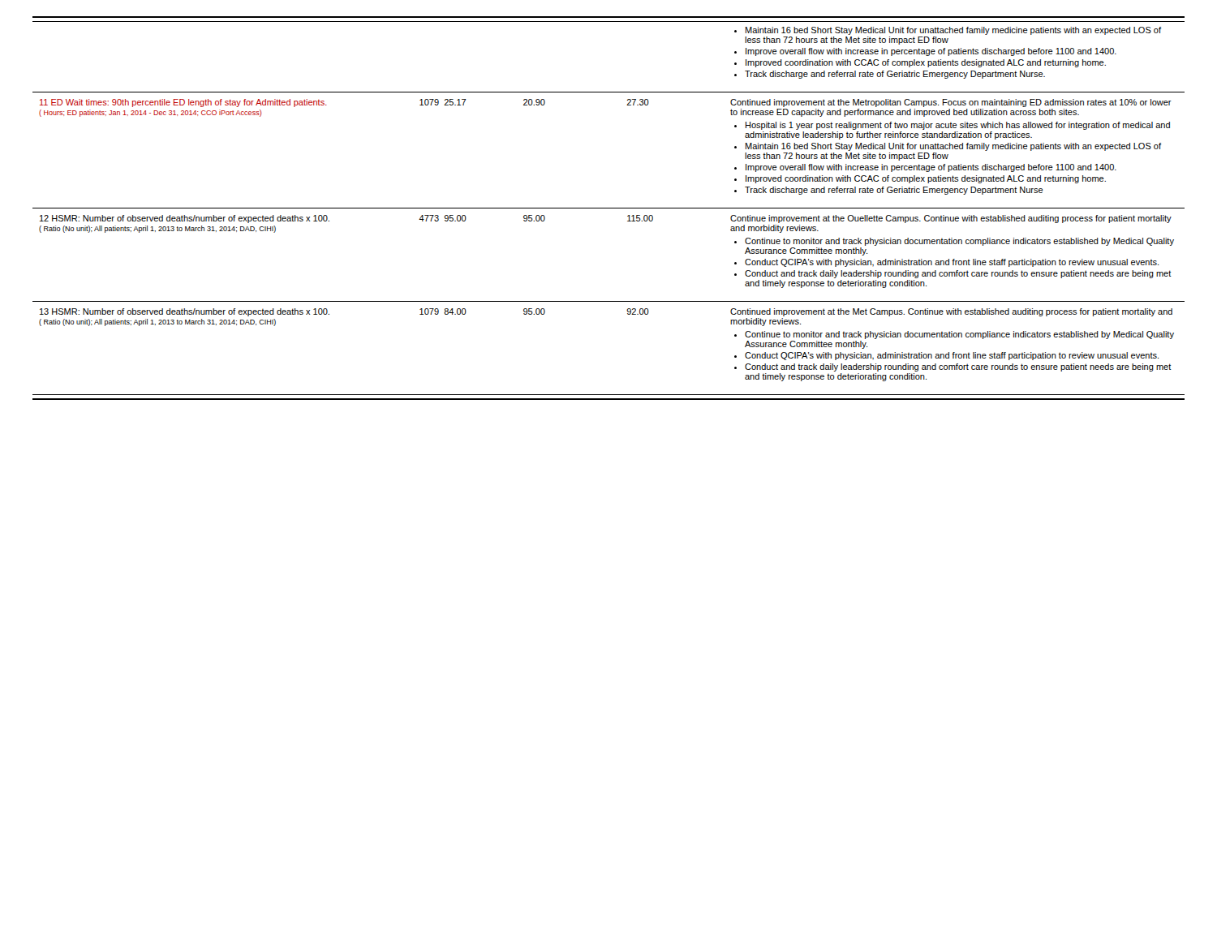| | | | | Maintain 16 bed Short Stay Medical Unit for unattached family medicine patients with an expected LOS of less than 72 hours at the Met site to impact ED flow Improve overall flow with increase in percentage of patients discharged before 1100 and 1400. Improved coordination with CCAC of complex patients designated ALC and returning home. Track discharge and referral rate of Geriatric Emergency Department Nurse. |
| 11 ED Wait times: 90th percentile ED length of stay for Admitted patients. ( Hours; ED patients; Jan 1, 2014 - Dec 31, 2014; CCO iPort Access) | 1079 25.17 | 20.90 | 27.30 | Continued improvement at the Metropolitan Campus. Focus on maintaining ED admission rates at 10% or lower to increase ED capacity and performance and improved bed utilization across both sites. Hospital is 1 year post realignment of two major acute sites which has allowed for integration of medical and administrative leadership to further reinforce standardization of practices. Maintain 16 bed Short Stay Medical Unit for unattached family medicine patients with an expected LOS of less than 72 hours at the Met site to impact ED flow Improve overall flow with increase in percentage of patients discharged before 1100 and 1400. Improved coordination with CCAC of complex patients designated ALC and returning home. Track discharge and referral rate of Geriatric Emergency Department Nurse |
| 12 HSMR: Number of observed deaths/number of expected deaths x 100. ( Ratio (No unit); All patients; April 1, 2013 to March 31, 2014; DAD, CIHI) | 4773 95.00 | 95.00 | 115.00 | Continue improvement at the Ouellette Campus. Continue with established auditing process for patient mortality and morbidity reviews. Continue to monitor and track physician documentation compliance indicators established by Medical Quality Assurance Committee monthly. Conduct QCIPA's with physician, administration and front line staff participation to review unusual events. Conduct and track daily leadership rounding and comfort care rounds to ensure patient needs are being met and timely response to deteriorating condition. |
| 13 HSMR: Number of observed deaths/number of expected deaths x 100. ( Ratio (No unit); All patients; April 1, 2013 to March 31, 2014; DAD, CIHI) | 1079 84.00 | 95.00 | 92.00 | Continued improvement at the Met Campus. Continue with established auditing process for patient mortality and morbidity reviews. Continue to monitor and track physician documentation compliance indicators established by Medical Quality Assurance Committee monthly. Conduct QCIPA's with physician, administration and front line staff participation to review unusual events. Conduct and track daily leadership rounding and comfort care rounds to ensure patient needs are being met and timely response to deteriorating condition. |